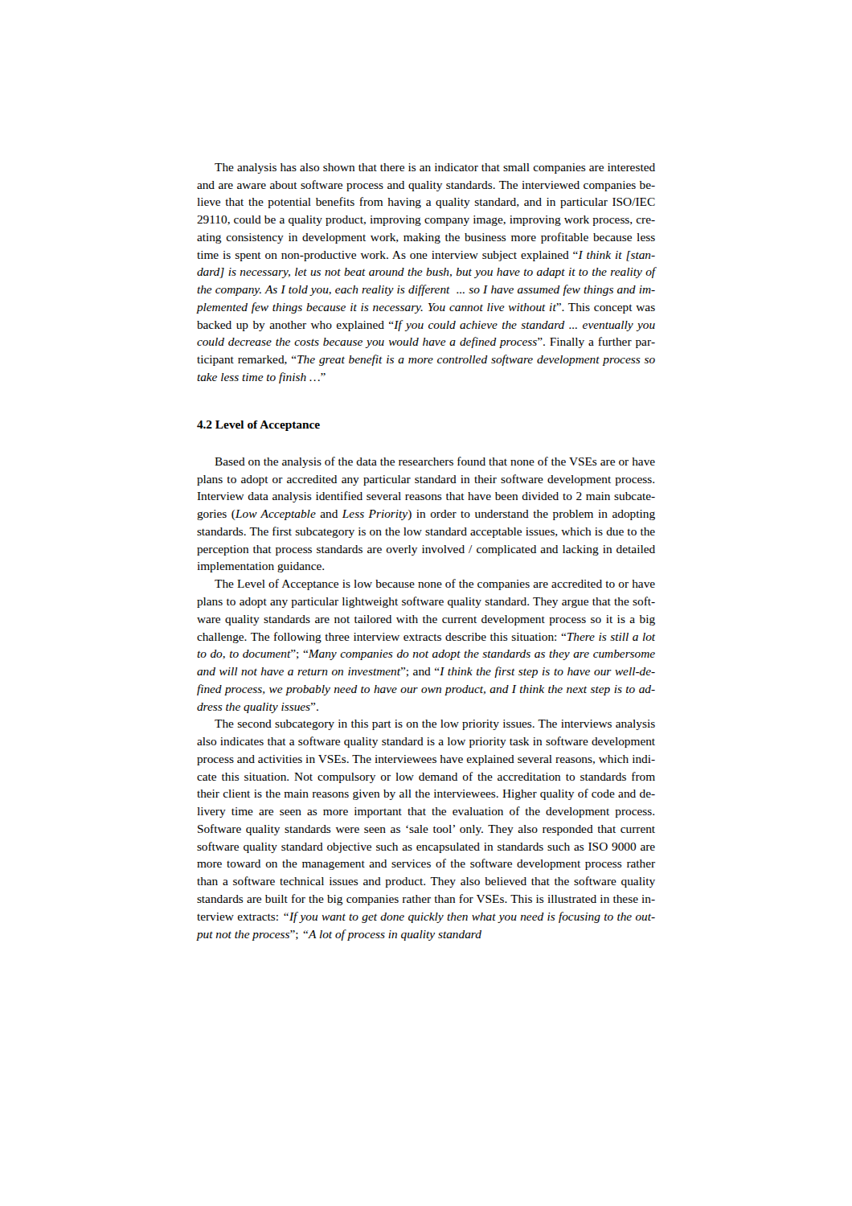The analysis has also shown that there is an indicator that small companies are interested and are aware about software process and quality standards. The interviewed companies believe that the potential benefits from having a quality standard, and in particular ISO/IEC 29110, could be a quality product, improving company image, improving work process, creating consistency in development work, making the business more profitable because less time is spent on non-productive work. As one interview subject explained “I think it [standard] is necessary, let us not beat around the bush, but you have to adapt it to the reality of the company. As I told you, each reality is different ... so I have assumed few things and implemented few things because it is necessary. You cannot live without it”. This concept was backed up by another who explained “If you could achieve the standard ... eventually you could decrease the costs because you would have a defined process”. Finally a further participant remarked, “The great benefit is a more controlled software development process so take less time to finish …”
4.2 Level of Acceptance
Based on the analysis of the data the researchers found that none of the VSEs are or have plans to adopt or accredited any particular standard in their software development process. Interview data analysis identified several reasons that have been divided to 2 main subcategories (Low Acceptable and Less Priority) in order to understand the problem in adopting standards. The first subcategory is on the low standard acceptable issues, which is due to the perception that process standards are overly involved / complicated and lacking in detailed implementation guidance.
The Level of Acceptance is low because none of the companies are accredited to or have plans to adopt any particular lightweight software quality standard. They argue that the software quality standards are not tailored with the current development process so it is a big challenge. The following three interview extracts describe this situation: “There is still a lot to do, to document”; “Many companies do not adopt the standards as they are cumbersome and will not have a return on investment”; and “I think the first step is to have our well-defined process, we probably need to have our own product, and I think the next step is to address the quality issues”.
The second subcategory in this part is on the low priority issues. The interviews analysis also indicates that a software quality standard is a low priority task in software development process and activities in VSEs. The interviewees have explained several reasons, which indicate this situation. Not compulsory or low demand of the accreditation to standards from their client is the main reasons given by all the interviewees. Higher quality of code and delivery time are seen as more important that the evaluation of the development process. Software quality standards were seen as ‘sale tool’ only. They also responded that current software quality standard objective such as encapsulated in standards such as ISO 9000 are more toward on the management and services of the software development process rather than a software technical issues and product. They also believed that the software quality standards are built for the big companies rather than for VSEs. This is illustrated in these interview extracts: “If you want to get done quickly then what you need is focusing to the output not the process”; “A lot of process in quality standard